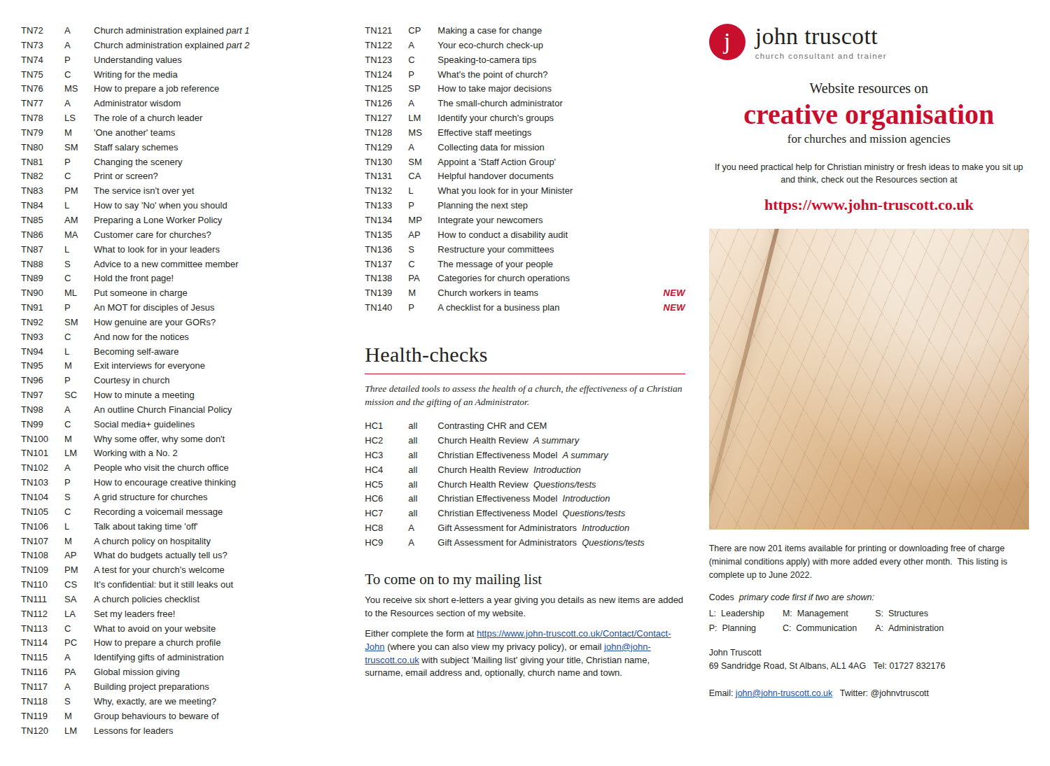| TN72 | A | Church administration explained part 1 |
| TN73 | A | Church administration explained part 2 |
| TN74 | P | Understanding values |
| TN75 | C | Writing for the media |
| TN76 | MS | How to prepare a job reference |
| TN77 | A | Administrator wisdom |
| TN78 | LS | The role of a church leader |
| TN79 | M | 'One another' teams |
| TN80 | SM | Staff salary schemes |
| TN81 | P | Changing the scenery |
| TN82 | C | Print or screen? |
| TN83 | PM | The service isn't over yet |
| TN84 | L | How to say 'No' when you should |
| TN85 | AM | Preparing a Lone Worker Policy |
| TN86 | MA | Customer care for churches? |
| TN87 | L | What to look for in your leaders |
| TN88 | S | Advice to a new committee member |
| TN89 | C | Hold the front page! |
| TN90 | ML | Put someone in charge |
| TN91 | P | An MOT for disciples of Jesus |
| TN92 | SM | How genuine are your GORs? |
| TN93 | C | And now for the notices |
| TN94 | L | Becoming self-aware |
| TN95 | M | Exit interviews for everyone |
| TN96 | P | Courtesy in church |
| TN97 | SC | How to minute a meeting |
| TN98 | A | An outline Church Financial Policy |
| TN99 | C | Social media+ guidelines |
| TN100 | M | Why some offer, why some don't |
| TN101 | LM | Working with a No. 2 |
| TN102 | A | People who visit the church office |
| TN103 | P | How to encourage creative thinking |
| TN104 | S | A grid structure for churches |
| TN105 | C | Recording a voicemail message |
| TN106 | L | Talk about taking time 'off' |
| TN107 | M | A church policy on hospitality |
| TN108 | AP | What do budgets actually tell us? |
| TN109 | PM | A test for your church's welcome |
| TN110 | CS | It's confidential: but it still leaks out |
| TN111 | SA | A church policies checklist |
| TN112 | LA | Set my leaders free! |
| TN113 | C | What to avoid on your website |
| TN114 | PC | How to prepare a church profile |
| TN115 | A | Identifying gifts of administration |
| TN116 | PA | Global mission giving |
| TN117 | A | Building project preparations |
| TN118 | S | Why, exactly, are we meeting? |
| TN119 | M | Group behaviours to beware of |
| TN120 | LM | Lessons for leaders |
| TN121 | CP | Making a case for change | |
| TN122 | A | Your eco-church check-up | |
| TN123 | C | Speaking-to-camera tips | |
| TN124 | P | What's the point of church? | |
| TN125 | SP | How to take major decisions | |
| TN126 | A | The small-church administrator | |
| TN127 | LM | Identify your church's groups | |
| TN128 | MS | Effective staff meetings | |
| TN129 | A | Collecting data for mission | |
| TN130 | SM | Appoint a 'Staff Action Group' | |
| TN131 | CA | Helpful handover documents | |
| TN132 | L | What you look for in your Minister | |
| TN133 | P | Planning the next step | |
| TN134 | MP | Integrate your newcomers | |
| TN135 | AP | How to conduct a disability audit | |
| TN136 | S | Restructure your committees | |
| TN137 | C | The message of your people | |
| TN138 | PA | Categories for church operations | |
| TN139 | M | Church workers in teams | NEW |
| TN140 | P | A checklist for a business plan | NEW |
Health-checks
Three detailed tools to assess the health of a church, the effectiveness of a Christian mission and the gifting of an Administrator.
| HC1 | all | Contrasting CHR and CEM |
| HC2 | all | Church Health Review A summary |
| HC3 | all | Christian Effectiveness Model A summary |
| HC4 | all | Church Health Review Introduction |
| HC5 | all | Church Health Review Questions/tests |
| HC6 | all | Christian Effectiveness Model Introduction |
| HC7 | all | Christian Effectiveness Model Questions/tests |
| HC8 | A | Gift Assessment for Administrators Introduction |
| HC9 | A | Gift Assessment for Administrators Questions/tests |
To come on to my mailing list
You receive six short e-letters a year giving you details as new items are added to the Resources section of my website.
Either complete the form at https://www.john-truscott.co.uk/Contact/Contact-John (where you can also view my privacy policy), or email john@john-truscott.co.uk with subject 'Mailing list' giving your title, Christian name, surname, email address and, optionally, church name and town.
john truscott
church consultant and trainer
Website resources on
creative organisation
for churches and mission agencies
If you need practical help for Christian ministry or fresh ideas to make you sit up and think, check out the Resources section at
https://www.john-truscott.co.uk
There are now 201 items available for printing or downloading free of charge (minimal conditions apply) with more added every other month. This listing is complete up to June 2022.
Codes primary code first if two are shown:
| L: Leadership | M: Management | S: Structures |
| P: Planning | C: Communication | A: Administration |
John Truscott
69 Sandridge Road, St Albans, AL1 4AG Tel: 01727 832176
Email: john@john-truscott.co.uk Twitter: @johnvtruscott